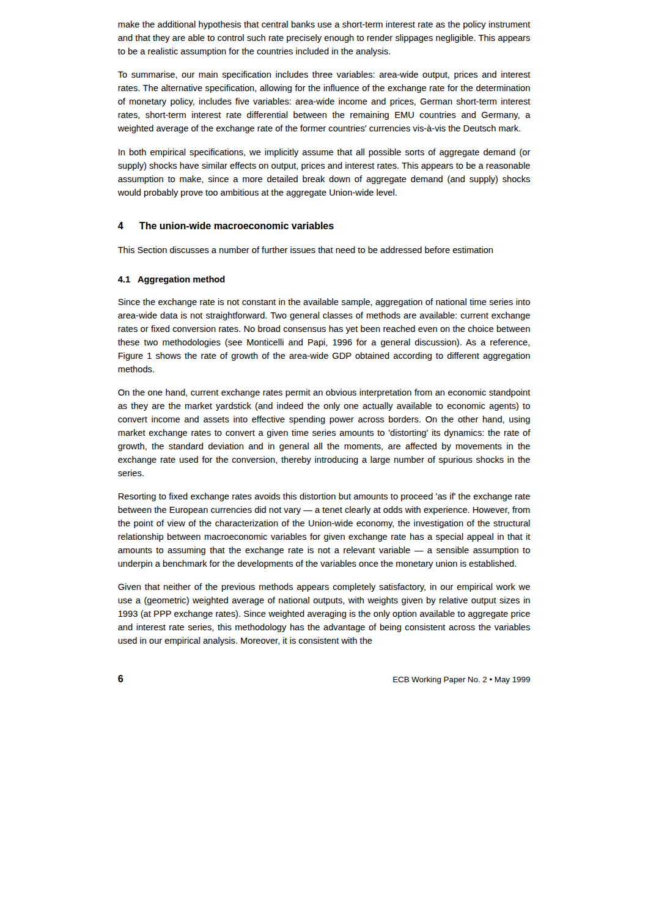make the additional hypothesis that central banks use a short-term interest rate as the policy instrument and that they are able to control such rate precisely enough to render slippages negligible. This appears to be a realistic assumption for the countries included in the analysis.
To summarise, our main specification includes three variables: area-wide output, prices and interest rates. The alternative specification, allowing for the influence of the exchange rate for the determination of monetary policy, includes five variables: area-wide income and prices, German short-term interest rates, short-term interest rate differential between the remaining EMU countries and Germany, a weighted average of the exchange rate of the former countries' currencies vis-à-vis the Deutsch mark.
In both empirical specifications, we implicitly assume that all possible sorts of aggregate demand (or supply) shocks have similar effects on output, prices and interest rates. This appears to be a reasonable assumption to make, since a more detailed break down of aggregate demand (and supply) shocks would probably prove too ambitious at the aggregate Union-wide level.
4 The union-wide macroeconomic variables
This Section discusses a number of further issues that need to be addressed before estimation
4.1 Aggregation method
Since the exchange rate is not constant in the available sample, aggregation of national time series into area-wide data is not straightforward. Two general classes of methods are available: current exchange rates or fixed conversion rates. No broad consensus has yet been reached even on the choice between these two methodologies (see Monticelli and Papi, 1996 for a general discussion). As a reference, Figure 1 shows the rate of growth of the area-wide GDP obtained according to different aggregation methods.
On the one hand, current exchange rates permit an obvious interpretation from an economic standpoint as they are the market yardstick (and indeed the only one actually available to economic agents) to convert income and assets into effective spending power across borders. On the other hand, using market exchange rates to convert a given time series amounts to 'distorting' its dynamics: the rate of growth, the standard deviation and in general all the moments, are affected by movements in the exchange rate used for the conversion, thereby introducing a large number of spurious shocks in the series.
Resorting to fixed exchange rates avoids this distortion but amounts to proceed 'as if' the exchange rate between the European currencies did not vary — a tenet clearly at odds with experience. However, from the point of view of the characterization of the Union-wide economy, the investigation of the structural relationship between macroeconomic variables for given exchange rate has a special appeal in that it amounts to assuming that the exchange rate is not a relevant variable — a sensible assumption to underpin a benchmark for the developments of the variables once the monetary union is established.
Given that neither of the previous methods appears completely satisfactory, in our empirical work we use a (geometric) weighted average of national outputs, with weights given by relative output sizes in 1993 (at PPP exchange rates). Since weighted averaging is the only option available to aggregate price and interest rate series, this methodology has the advantage of being consistent across the variables used in our empirical analysis. Moreover, it is consistent with the
6 ECB Working Paper No. 2 • May 1999